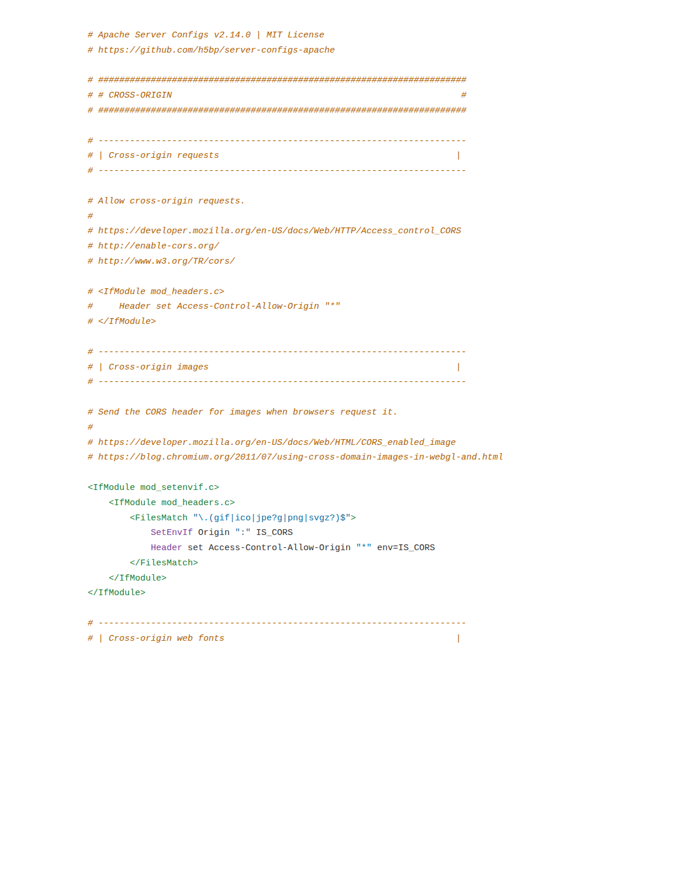# Apache Server Configs v2.14.0 | MIT License
# https://github.com/h5bp/server-configs-apache

# ######################################################################
# # CROSS-ORIGIN                                                       #
# ######################################################################

# ----------------------------------------------------------------------
# | Cross-origin requests                                             |
# ----------------------------------------------------------------------

# Allow cross-origin requests.
#
# https://developer.mozilla.org/en-US/docs/Web/HTTP/Access_control_CORS
# http://enable-cors.org/
# http://www.w3.org/TR/cors/

# <IfModule mod_headers.c>
#     Header set Access-Control-Allow-Origin "*"
# </IfModule>

# ----------------------------------------------------------------------
# | Cross-origin images                                               |
# ----------------------------------------------------------------------

# Send the CORS header for images when browsers request it.
#
# https://developer.mozilla.org/en-US/docs/Web/HTML/CORS_enabled_image
# https://blog.chromium.org/2011/07/using-cross-domain-images-in-webgl-and.html

<IfModule mod_setenvif.c>
    <IfModule mod_headers.c>
        <FilesMatch "\.(gif|ico|jpe?g|png|svgz?)$">
            SetEnvIf Origin ":" IS_CORS
            Header set Access-Control-Allow-Origin "*" env=IS_CORS
        </FilesMatch>
    </IfModule>
</IfModule>

# ----------------------------------------------------------------------
# | Cross-origin web fonts                                            |